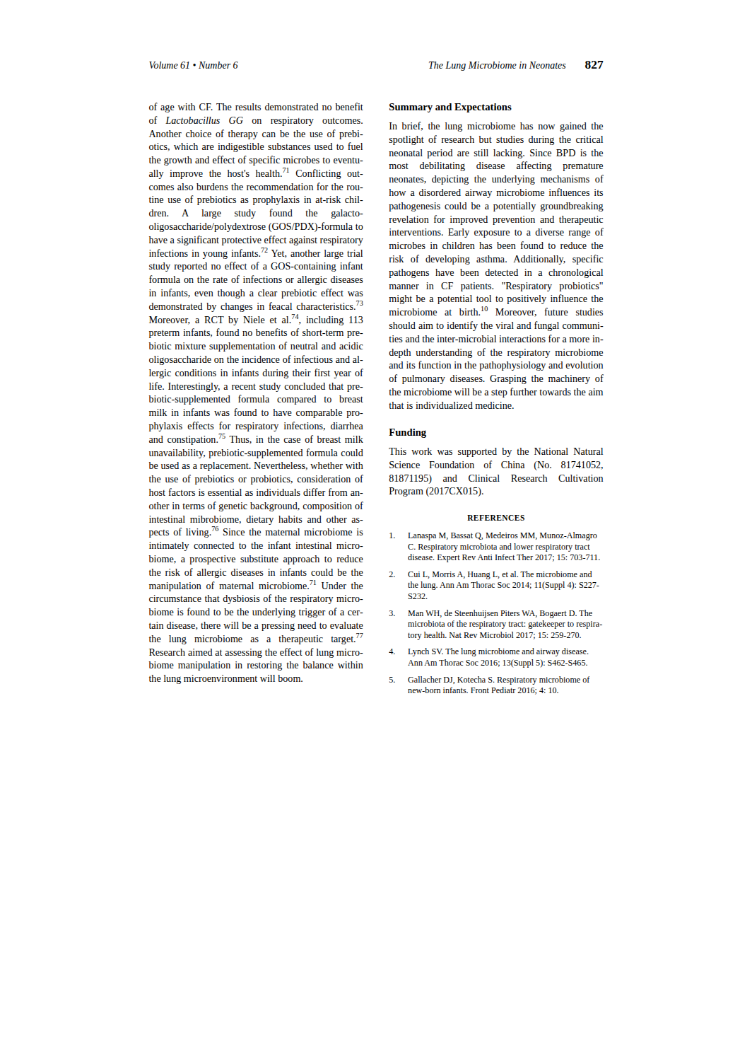Volume 61 • Number 6 The Lung Microbiome in Neonates827
of age with CF. The results demonstrated no benefit of Lactobacillus GG on respiratory outcomes. Another choice of therapy can be the use of prebiotics, which are indigestible substances used to fuel the growth and effect of specific microbes to eventually improve the host's health.71 Conflicting outcomes also burdens the recommendation for the routine use of prebiotics as prophylaxis in at-risk children. A large study found the galacto-oligosaccharide/polydextrose (GOS/PDX)-formula to have a significant protective effect against respiratory infections in young infants.72 Yet, another large trial study reported no effect of a GOS-containing infant formula on the rate of infections or allergic diseases in infants, even though a clear prebiotic effect was demonstrated by changes in feacal characteristics.73 Moreover, a RCT by Niele et al.74, including 113 preterm infants, found no benefits of short-term prebiotic mixture supplementation of neutral and acidic oligosaccharide on the incidence of infectious and allergic conditions in infants during their first year of life. Interestingly, a recent study concluded that prebiotic-supplemented formula compared to breast milk in infants was found to have comparable prophylaxis effects for respiratory infections, diarrhea and constipation.75 Thus, in the case of breast milk unavailability, prebiotic-supplemented formula could be used as a replacement. Nevertheless, whether with the use of prebiotics or probiotics, consideration of host factors is essential as individuals differ from another in terms of genetic background, composition of intestinal mibrobiome, dietary habits and other aspects of living.76 Since the maternal microbiome is intimately connected to the infant intestinal microbiome, a prospective substitute approach to reduce the risk of allergic diseases in infants could be the manipulation of maternal microbiome.71 Under the circumstance that dysbiosis of the respiratory microbiome is found to be the underlying trigger of a certain disease, there will be a pressing need to evaluate the lung microbiome as a therapeutic target.77 Research aimed at assessing the effect of lung microbiome manipulation in restoring the balance within the lung microenvironment will boom.
Summary and Expectations
In brief, the lung microbiome has now gained the spotlight of research but studies during the critical neonatal period are still lacking. Since BPD is the most debilitating disease affecting premature neonates, depicting the underlying mechanisms of how a disordered airway microbiome influences its pathogenesis could be a potentially groundbreaking revelation for improved prevention and therapeutic interventions. Early exposure to a diverse range of microbes in children has been found to reduce the risk of developing asthma. Additionally, specific pathogens have been detected in a chronological manner in CF patients. "Respiratory probiotics" might be a potential tool to positively influence the microbiome at birth.10 Moreover, future studies should aim to identify the viral and fungal communities and the inter-microbial interactions for a more in-depth understanding of the respiratory microbiome and its function in the pathophysiology and evolution of pulmonary diseases. Grasping the machinery of the microbiome will be a step further towards the aim that is individualized medicine.
Funding
This work was supported by the National Natural Science Foundation of China (No. 81741052, 81871195) and Clinical Research Cultivation Program (2017CX015).
References
Lanaspa M, Bassat Q, Medeiros MM, Munoz-Almagro C. Respiratory microbiota and lower respiratory tract disease. Expert Rev Anti Infect Ther 2017; 15: 703-711.
Cui L, Morris A, Huang L, et al. The microbiome and the lung. Ann Am Thorac Soc 2014; 11(Suppl 4): S227-S232.
Man WH, de Steenhuijsen Piters WA, Bogaert D. The microbiota of the respiratory tract: gatekeeper to respiratory health. Nat Rev Microbiol 2017; 15: 259-270.
Lynch SV. The lung microbiome and airway disease. Ann Am Thorac Soc 2016; 13(Suppl 5): S462-S465.
Gallacher DJ, Kotecha S. Respiratory microbiome of new-born infants. Front Pediatr 2016; 4: 10.